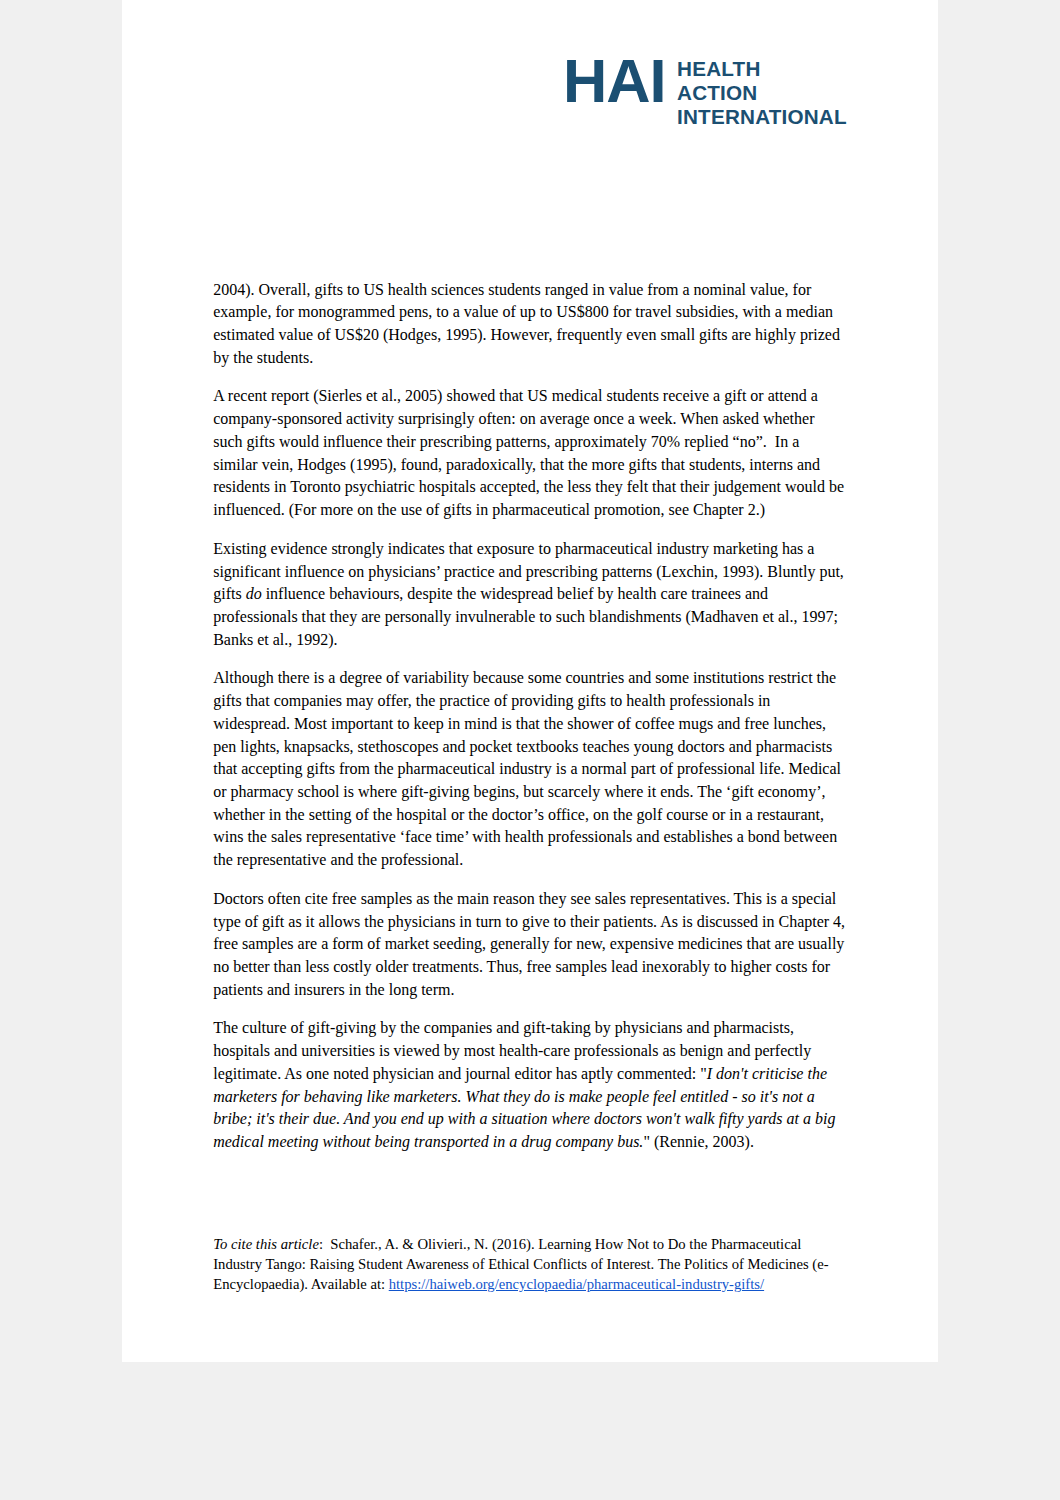HAI
HEALTH ACTION INTERNATIONAL
2004). Overall, gifts to US health sciences students ranged in value from a nominal value, for example, for monogrammed pens, to a value of up to US$800 for travel subsidies, with a median estimated value of US$20 (Hodges, 1995). However, frequently even small gifts are highly prized by the students.
A recent report (Sierles et al., 2005) showed that US medical students receive a gift or attend a company-sponsored activity surprisingly often: on average once a week. When asked whether such gifts would influence their prescribing patterns, approximately 70% replied “no”. In a similar vein, Hodges (1995), found, paradoxically, that the more gifts that students, interns and residents in Toronto psychiatric hospitals accepted, the less they felt that their judgement would be influenced. (For more on the use of gifts in pharmaceutical promotion, see Chapter 2.)
Existing evidence strongly indicates that exposure to pharmaceutical industry marketing has a significant influence on physicians’ practice and prescribing patterns (Lexchin, 1993). Bluntly put, gifts do influence behaviours, despite the widespread belief by health care trainees and professionals that they are personally invulnerable to such blandishments (Madhaven et al., 1997; Banks et al., 1992).
Although there is a degree of variability because some countries and some institutions restrict the gifts that companies may offer, the practice of providing gifts to health professionals in widespread. Most important to keep in mind is that the shower of coffee mugs and free lunches, pen lights, knapsacks, stethoscopes and pocket textbooks teaches young doctors and pharmacists that accepting gifts from the pharmaceutical industry is a normal part of professional life. Medical or pharmacy school is where gift-giving begins, but scarcely where it ends. The ‘gift economy’, whether in the setting of the hospital or the doctor’s office, on the golf course or in a restaurant, wins the sales representative ‘face time’ with health professionals and establishes a bond between the representative and the professional.
Doctors often cite free samples as the main reason they see sales representatives. This is a special type of gift as it allows the physicians in turn to give to their patients. As is discussed in Chapter 4, free samples are a form of market seeding, generally for new, expensive medicines that are usually no better than less costly older treatments. Thus, free samples lead inexorably to higher costs for patients and insurers in the long term.
The culture of gift-giving by the companies and gift-taking by physicians and pharmacists, hospitals and universities is viewed by most health-care professionals as benign and perfectly legitimate. As one noted physician and journal editor has aptly commented: "I don't criticise the marketers for behaving like marketers. What they do is make people feel entitled - so it's not a bribe; it's their due. And you end up with a situation where doctors won't walk fifty yards at a big medical meeting without being transported in a drug company bus." (Rennie, 2003).
To cite this article: Schafer., A. & Olivieri., N. (2016). Learning How Not to Do the Pharmaceutical Industry Tango: Raising Student Awareness of Ethical Conflicts of Interest. The Politics of Medicines (e-Encyclopaedia). Available at: https://haiweb.org/encyclopaedia/pharmaceutical-industry-gifts/